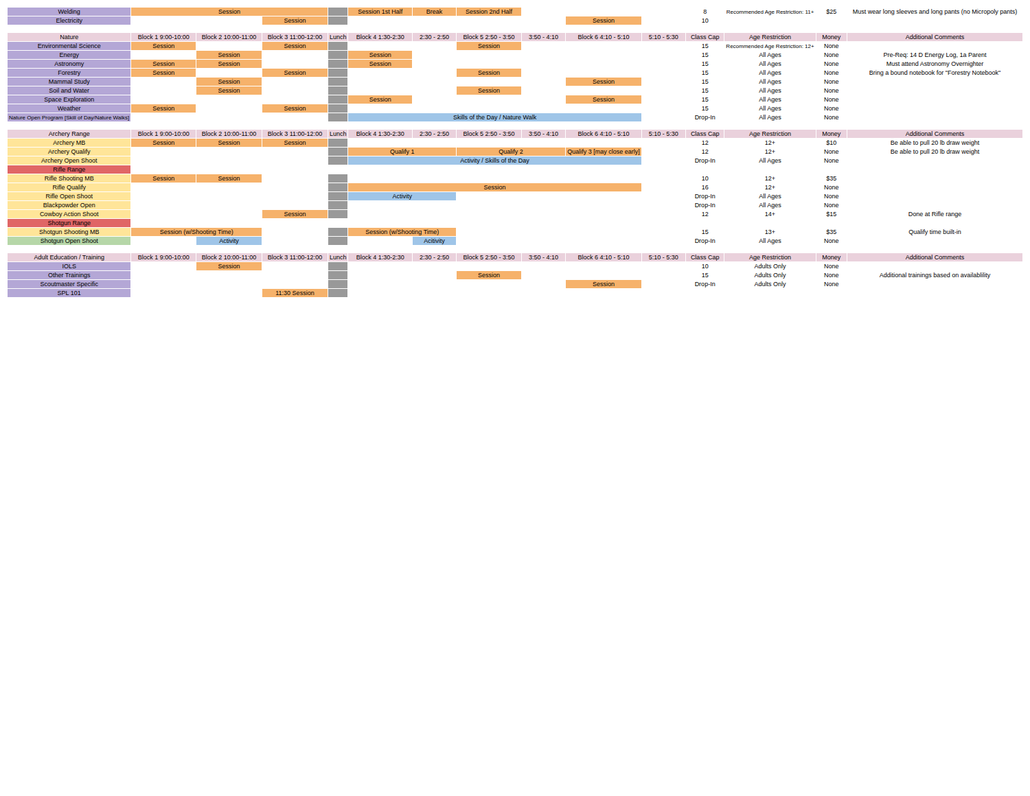| Welding | Session | | Session 1st Half | Break | Session 2nd Half | | | | 8 | Recommended Age Restriction: 11+ | $25 | Must wear long sleeves and long pants (no Micropoly pants) |
| Electricity | | | Session | | | | | | Session | | 10 | | | |
| Nature | Block 1 9:00-10:00 | Block 2 10:00-11:00 | Block 3 11:00-12:00 | Lunch | Block 4 1:30-2:30 | 2:30 - 2:50 | Block 5 2:50 - 3:50 | 3:50 - 4:10 | Block 6 4:10 - 5:10 | 5:10 - 5:30 | Class Cap | Age Restriction | Money | Additional Comments |
| Environmental Science | Session | | Session | | | | Session | | | | 15 | Recommended Age Restriction: 12+ | None | |
| Energy | | Session | | | Session | | | | | | 15 | All Ages | None | Pre-Req: 14 D Energy Log, 1a Parent |
| Astronomy | Session | Session | | | Session | | | | | | 15 | All Ages | None | Must attend Astronomy Overnighter |
| Forestry | Session | | Session | | | | Session | | | | 15 | All Ages | None | Bring a bound notebook for "Forestry Notebook" |
| Mammal Study | | Session | | | | | | | Session | | 15 | All Ages | None | |
| Soil and Water | | Session | | | | | Session | | | | 15 | All Ages | None | |
| Space Exploration | | | | | Session | | | | Session | | 15 | All Ages | None | |
| Weather | Session | | Session | | | | | | | | 15 | All Ages | None | |
| Nature Open Program [Skill of Day/Nature Walks] | | | | | Skills of the Day / Nature Walk | | Drop-In | All Ages | None | |
| Archery Range | Block 1 9:00-10:00 | Block 2 10:00-11:00 | Block 3 11:00-12:00 | Lunch | Block 4 1:30-2:30 | 2:30 - 2:50 | Block 5 2:50 - 3:50 | 3:50 - 4:10 | Block 6 4:10 - 5:10 | 5:10 - 5:30 | Class Cap | Age Restriction | Money | Additional Comments |
| Archery MB | Session | Session | Session | | | | | | | | 12 | 12+ | $10 | Be able to pull 20 lb draw weight |
| Archery Qualify | | | | | Qualify 1 | Qualify 2 | Qualify 3 [may close early] | | 12 | 12+ | None | Be able to pull 20 lb draw weight |
| Archery Open Shoot | | | | | Activity / Skills of the Day | | Drop-In | All Ages | None | |
| Rifle Range | | | | | | | | | | | | | | |
| Rifle Shooting MB | Session | Session | | | | | | | | | 10 | 12+ | $35 | |
| Rifle Qualify | | | | | Session | | 16 | 12+ | None | |
| Rifle Open Shoot | | | | | Activity | | | | | Drop-In | All Ages | None | |
| Blackpowder Open | | | | | | | | | | | Drop-In | All Ages | None | |
| Cowboy Action Shoot | | | Session | | | | | | | | 12 | 14+ | $15 | Done at Rifle range |
| Shotgun Range | | | | | | | | | | | | | | |
| Shotgun Shooting MB | Session (w/Shooting Time) | | | Session (w/Shooting Time) | | | | | 15 | 13+ | $35 | Qualify time built-in |
| Shotgun Open Shoot | | Activity | | | | Acitivity | | | | | Drop-In | All Ages | None | |
| Adult Education / Training | Block 1 9:00-10:00 | Block 2 10:00-11:00 | Block 3 11:00-12:00 | Lunch | Block 4 1:30-2:30 | 2:30 - 2:50 | Block 5 2:50 - 3:50 | 3:50 - 4:10 | Block 6 4:10 - 5:10 | 5:10 - 5:30 | Class Cap | Age Restriction | Money | Additional Comments |
| IOLS | | Session | | | | | | | | | 10 | Adults Only | None | |
| Other Trainings | | | | | | | Session | | | | 15 | Adults Only | None | Additional trainings based on availablility |
| Scoutmaster Specific | | | | | | | | | Session | | Drop-In | Adults Only | None | |
| SPL 101 | | | 11:30 Session | | | | | | | | | | | |